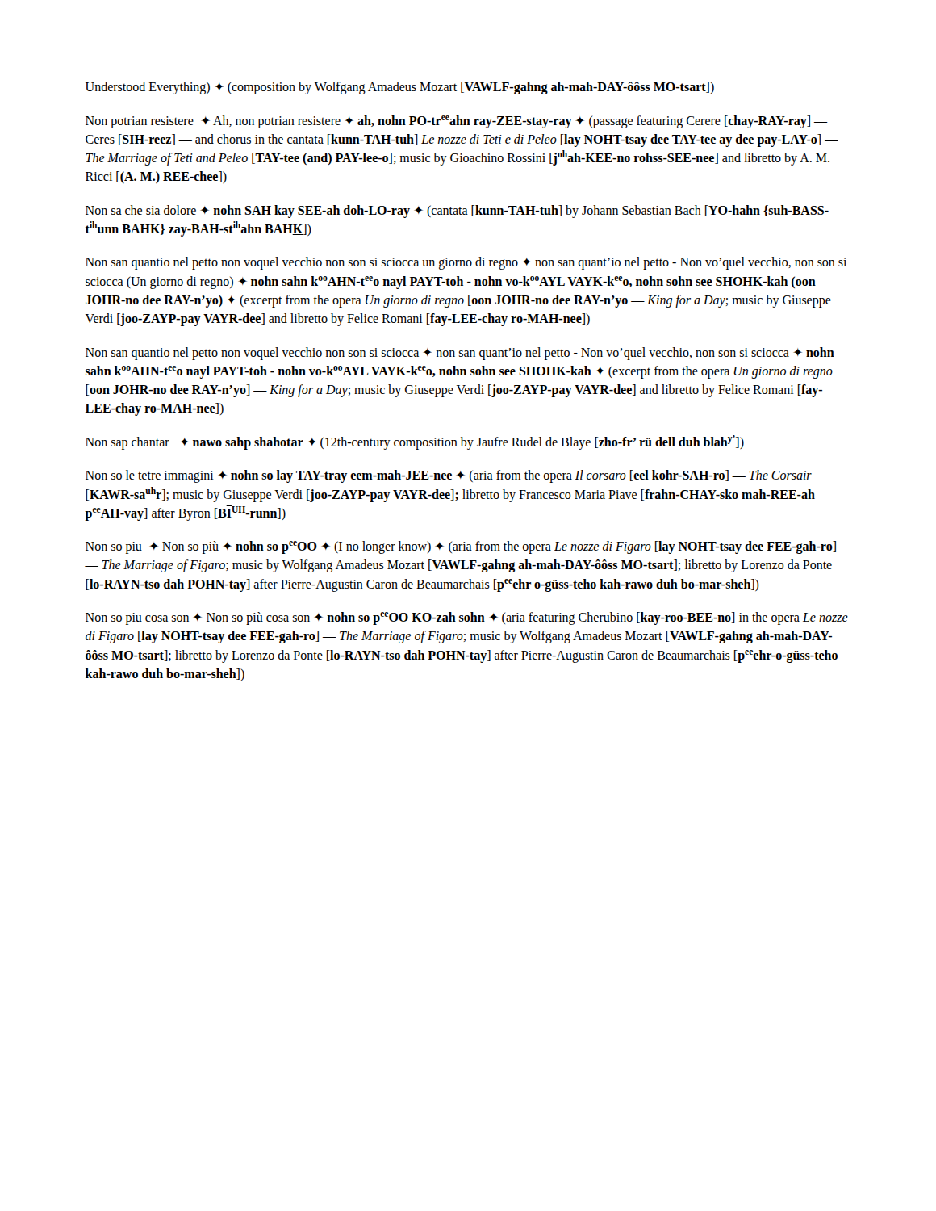Understood Everything) ✦ (composition by Wolfgang Amadeus Mozart [VAWLF-gahng ah-mah-DAY-ôôss MO-tsart])
Non potrian resistere ✦ Ah, non potrian resistere ✦ ah, nohn PO-treeahn ray-ZEE-stay-ray ✦ (passage featuring Cerere [chay-RAY-ray] — Ceres [SIH-reez] — and chorus in the cantata [kunn-TAH-tuh] Le nozze di Teti e di Peleo [lay NOHT-tsay dee TAY-tee ay dee pay-LAY-o] — The Marriage of Teti and Peleo [TAY-tee (and) PAY-lee-o]; music by Gioachino Rossini [johah-KEE-no rohss-SEE-nee] and libretto by A. M. Ricci [(A. M.) REE-chee])
Non sa che sia dolore ✦ nohn SAH kay SEE-ah doh-LO-ray ✦ (cantata [kunn-TAH-tuh] by Johann Sebastian Bach [YO-hahn {suh-BASS-tihunn BAHK} zay-BAH-stihahn BAHK])
Non san quantio nel petto non voquel vecchio non son si sciocca un giorno di regno ✦ non san quant’io nel petto - Non vo’quel vecchio, non son si sciocca (Un giorno di regno) ✦ nohn sahn koo AHN-teeo nayl PAYT-toh - nohn vo-koo AYL VAYK-keeo, nohn sohn see SHOHK-kah (oon JOHR-no dee RAY-n’yo) ✦ (excerpt from the opera Un giorno di regno [oon JOHR-no dee RAY-n’yo — King for a Day; music by Giuseppe Verdi [joo-ZAYP-pay VAYR-dee] and libretto by Felice Romani [fay-LEE-chay ro-MAH-nee])
Non san quantio nel petto non voquel vecchio non son si sciocca ✦ non san quant’io nel petto - Non vo’quel vecchio, non son si sciocca ✦ nohn sahn koo AHN-teeo nayl PAYT-toh - nohn vo-koo AYL VAYK-keeo, nohn sohn see SHOHK-kah ✦ (excerpt from the opera Un giorno di regno [oon JOHR-no dee RAY-n’yo] — King for a Day; music by Giuseppe Verdi [joo-ZAYP-pay VAYR-dee] and libretto by Felice Romani [fay-LEE-chay ro-MAH-nee])
Non sap chantar ✦ nawо sahp shahоtar ✦ (12th-century composition by Jaufre Rudel de Blaye [zho-fr’ rü dell duh blahy’])
Non so le tetre immagini ✦ nohn so lay TAY-tray eem-mah-JEE-nee ✦ (aria from the opera Il corsaro [eel kohr-SAH-ro] — The Corsair [KAWR-sauhr]; music by Giuseppe Verdi [joo-ZAYP-pay VAYR-dee]; libretto by Francesco Maria Piave [frahn-CHAY-sko mah-REE-ah pee AH-vay] after Byron [BIUH-runn])
Non so piu ✦ Non so più ✦ nohn so pee OO ✦ (I no longer know) ✦ (aria from the opera Le nozze di Figaro [lay NOHT-tsay dee FEE-gah-ro] — The Marriage of Figaro; music by Wolfgang Amadeus Mozart [VAWLF-gahng ah-mah-DAY-ôôss MO-tsart]; libretto by Lorenzo da Ponte [lo-RAYN-tso dah POHN-tay] after Pierre-Augustin Caron de Beaumarchais [peeehr o-güss-tehо kah-rawо duh bo-mar-sheh])
Non so piu cosa son ✦ Non so più cosa son ✦ nohn so pee OO KO-zah sohn ✦ (aria featuring Cherubino [kay-roo-BEE-no] in the opera Le nozze di Figaro [lay NOHT-tsay dee FEE-gah-ro] — The Marriage of Figaro; music by Wolfgang Amadeus Mozart [VAWLF-gahng ah-mah-DAY-ôôss MO-tsart]; libretto by Lorenzo da Ponte [lo-RAYN-tso dah POHN-tay] after Pierre-Augustin Caron de Beaumarchais [peeehr-o-güss-tehо kah-rawо duh bo-mar-sheh])